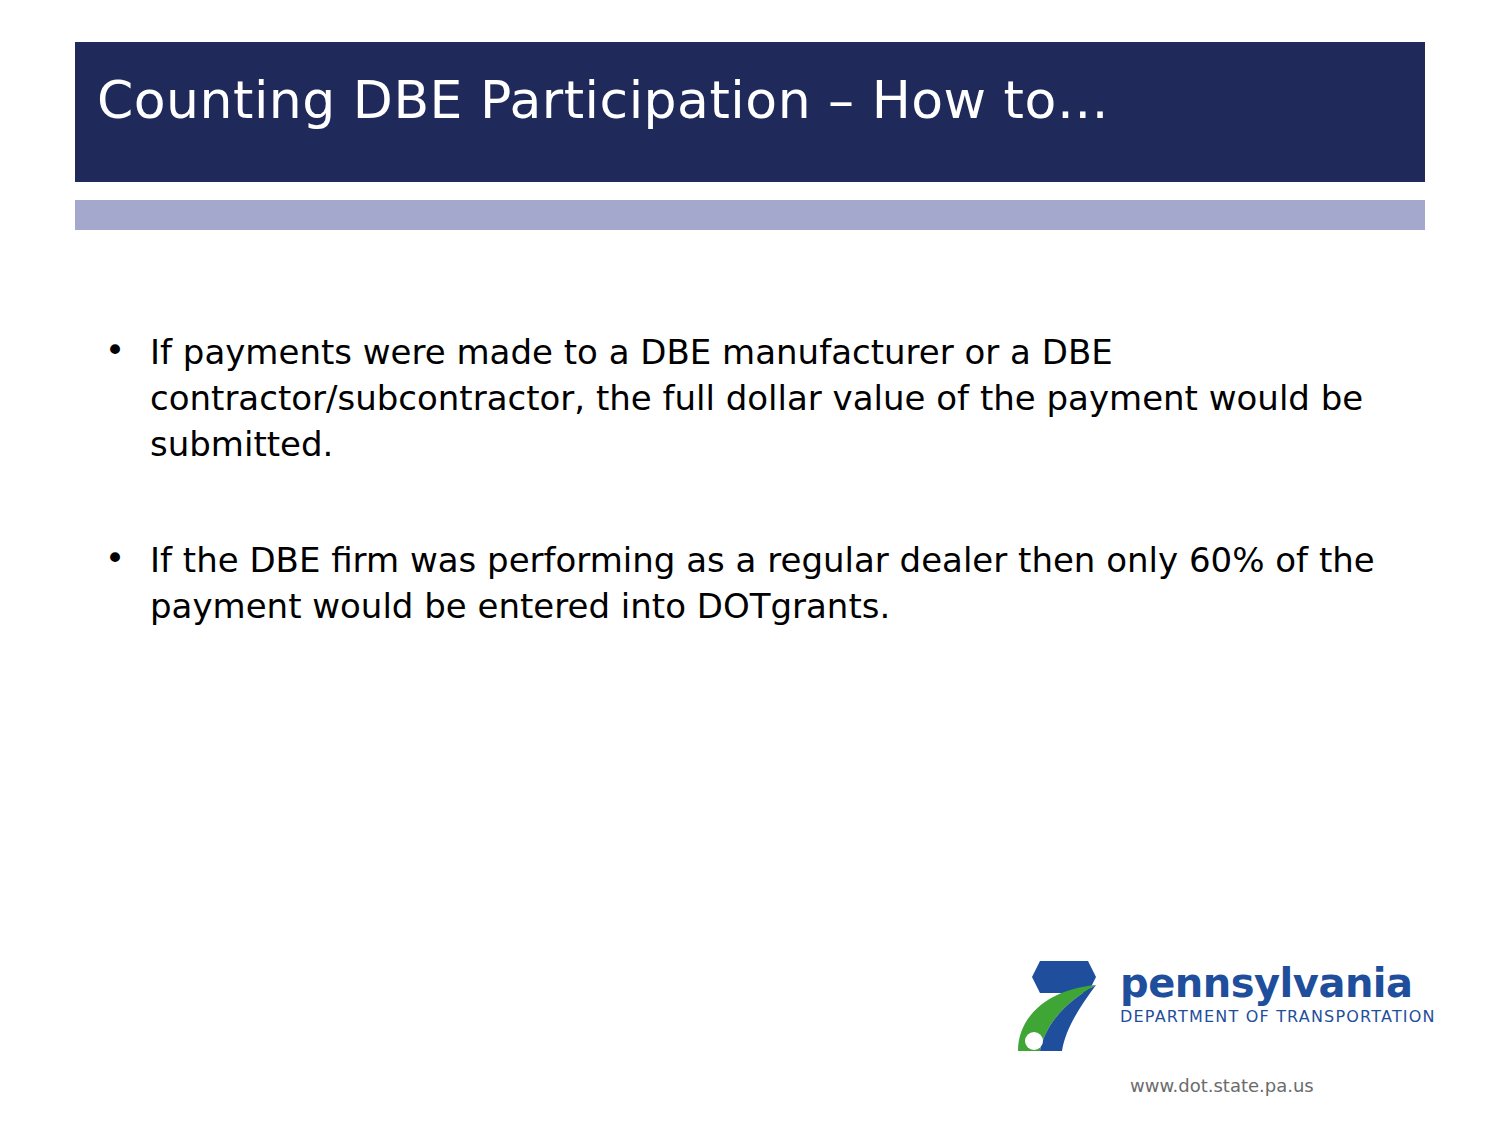Counting DBE Participation – How to…
If payments were made to a DBE manufacturer or a DBE contractor/subcontractor, the full dollar value of the payment would be submitted.
If the DBE firm was performing as a regular dealer then only 60% of the payment would be entered into DOTgrants.
pennsylvania
DEPARTMENT OF TRANSPORTATION
www.dot.state.pa.us